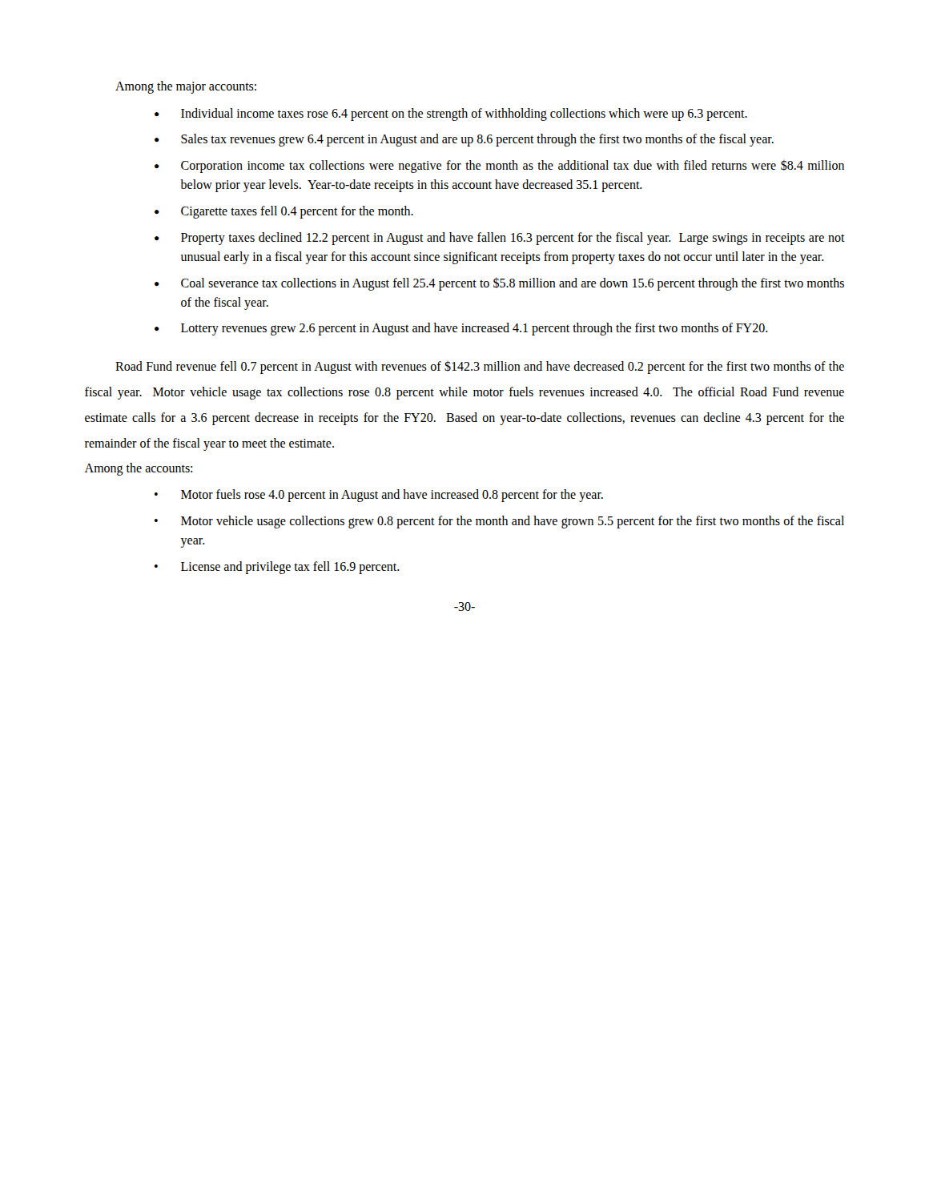Among the major accounts:
Individual income taxes rose 6.4 percent on the strength of withholding collections which were up 6.3 percent.
Sales tax revenues grew 6.4 percent in August and are up 8.6 percent through the first two months of the fiscal year.
Corporation income tax collections were negative for the month as the additional tax due with filed returns were $8.4 million below prior year levels. Year-to-date receipts in this account have decreased 35.1 percent.
Cigarette taxes fell 0.4 percent for the month.
Property taxes declined 12.2 percent in August and have fallen 16.3 percent for the fiscal year. Large swings in receipts are not unusual early in a fiscal year for this account since significant receipts from property taxes do not occur until later in the year.
Coal severance tax collections in August fell 25.4 percent to $5.8 million and are down 15.6 percent through the first two months of the fiscal year.
Lottery revenues grew 2.6 percent in August and have increased 4.1 percent through the first two months of FY20.
Road Fund revenue fell 0.7 percent in August with revenues of $142.3 million and have decreased 0.2 percent for the first two months of the fiscal year. Motor vehicle usage tax collections rose 0.8 percent while motor fuels revenues increased 4.0. The official Road Fund revenue estimate calls for a 3.6 percent decrease in receipts for the FY20. Based on year-to-date collections, revenues can decline 4.3 percent for the remainder of the fiscal year to meet the estimate.
Among the accounts:
Motor fuels rose 4.0 percent in August and have increased 0.8 percent for the year.
Motor vehicle usage collections grew 0.8 percent for the month and have grown 5.5 percent for the first two months of the fiscal year.
License and privilege tax fell 16.9 percent.
-30-